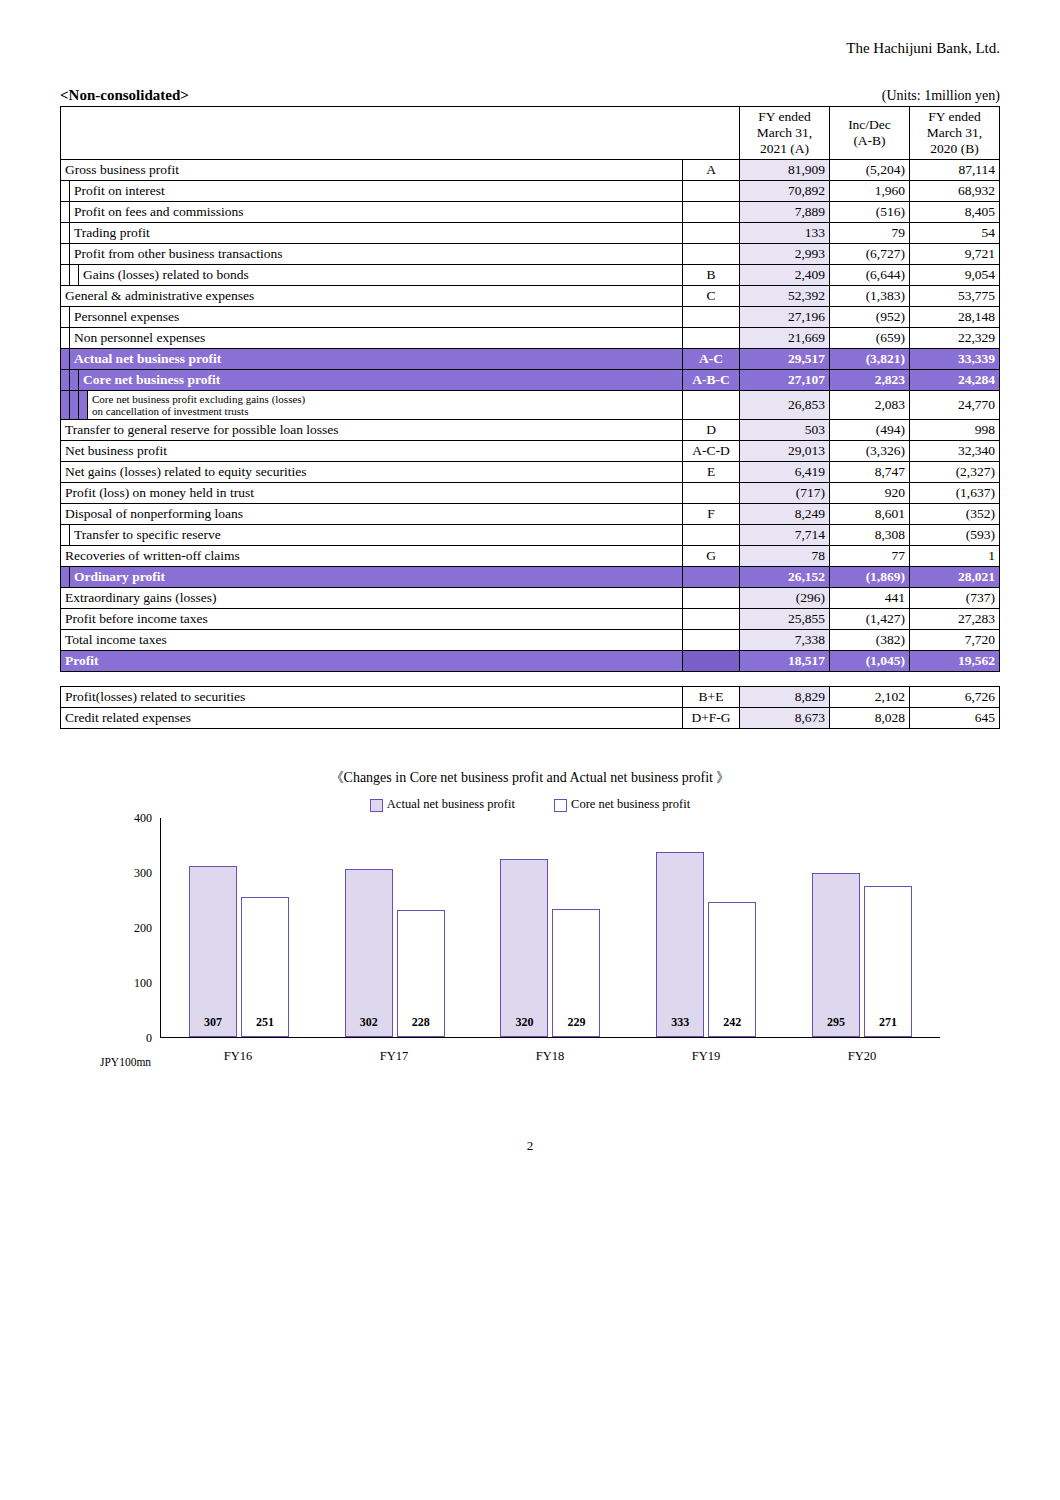The Hachijuni Bank, Ltd.
<Non-consolidated>
(Units: 1million yen)
| | FY ended March 31, 2021 (A) | Inc/Dec (A-B) | FY ended March 31, 2020 (B) |
| Gross business profit | A | 81,909 | (5,204) | 87,114 |
| | Profit on interest | | 70,892 | 1,960 | 68,932 |
| | Profit on fees and commissions | | 7,889 | (516) | 8,405 |
| | Trading profit | | 133 | 79 | 54 |
| | Profit from other business transactions | | 2,993 | (6,727) | 9,721 |
| | | Gains (losses) related to bonds | B | 2,409 | (6,644) | 9,054 |
| General & administrative expenses | C | 52,392 | (1,383) | 53,775 |
| | Personnel expenses | | 27,196 | (952) | 28,148 |
| | Non personnel expenses | | 21,669 | (659) | 22,329 |
| | Actual net business profit | A-C | 29,517 | (3,821) | 33,339 |
| | | Core net business profit | A-B-C | 27,107 | 2,823 | 24,284 |
| | | | Core net business profit excluding gains (losses) on cancellation of investment trusts | | 26,853 | 2,083 | 24,770 |
| Transfer to general reserve for possible loan losses | D | 503 | (494) | 998 |
| Net business profit | A-C-D | 29,013 | (3,326) | 32,340 |
| Net gains (losses) related to equity securities | E | 6,419 | 8,747 | (2,327) |
| Profit (loss) on money held in trust | | (717) | 920 | (1,637) |
| Disposal of nonperforming loans | F | 8,249 | 8,601 | (352) |
| | Transfer to specific reserve | | 7,714 | 8,308 | (593) |
| Recoveries of written-off claims | G | 78 | 77 | 1 |
| | Ordinary profit | | 26,152 | (1,869) | 28,021 |
| Extraordinary gains (losses) | | (296) | 441 | (737) |
| Profit before income taxes | | 25,855 | (1,427) | 27,283 |
| Total income taxes | | 7,338 | (382) | 7,720 |
| Profit | | 18,517 | (1,045) | 19,562 |
| Profit(losses) related to securities | B+E | 8,829 | 2,102 | 6,726 |
| Credit related expenses | D+F-G | 8,673 | 8,028 | 645 |
《Changes in Core net business profit and Actual net business profit 》
Actual net business profit Core net business profit
400
300
200
100
0
307
251
302
228
320
229
333
242
295
271
FY16
FY17
FY18
FY19
FY20
JPY100mn
2